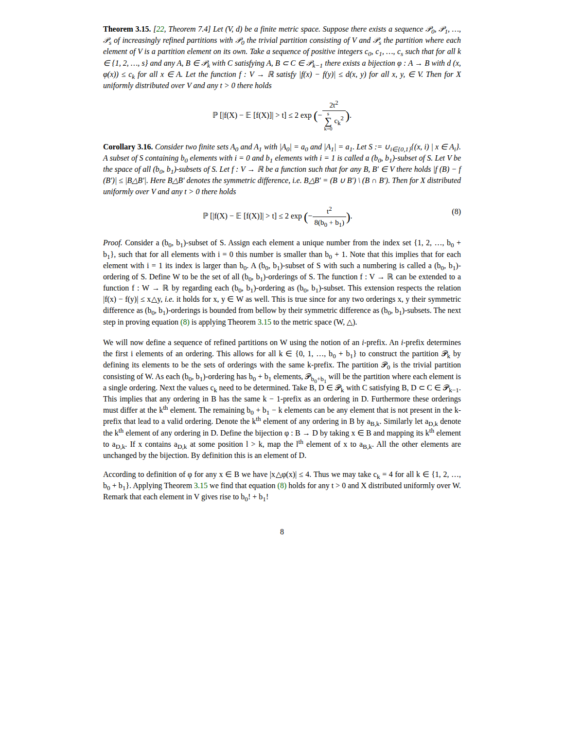Theorem 3.15. [22, Theorem 7.4] Let (V, d) be a finite metric space. Suppose there exists a sequence 𝒫0, 𝒫1, …, 𝒫s of increasingly refined partitions with 𝒫0 the trivial partition consisting of V and 𝒫s the partition where each element of V is a partition element on its own. Take a sequence of positive integers c0, c1, …, cs such that for all k ∈ {1, 2, …, s} and any A, B ∈ 𝒫k with C satisfying A, B ⊂ C ∈ 𝒫k−1 there exists a bijection φ : A → B with d (x, φ(x)) ≤ ck for all x ∈ A. Let the function f : V → ℝ satisfy |f(x) − f(y)| ≤ d(x, y) for all x, y, ∈ V. Then for X uniformly distributed over V and any t > 0 there holds
ℙ [|f(X) − 𝔼 [f(X)]| > t] ≤ 2 exp (−2t2 s∑k=0 ck2).
Corollary 3.16. Consider two finite sets A0 and A1 with |A0| = a0 and |A1| = a1. Let S := ∪i∈{0,1}{(x, i) | x ∈ Ai}. A subset of S containing b0 elements with i = 0 and b1 elements with i = 1 is called a (b0, b1)-subset of S. Let V be the space of all (b0, b1)-subsets of S. Let f : V → ℝ be a function such that for any B, B′ ∈ V there holds |f (B) − f (B′)| ≤ |B△B′|. Here B△B′ denotes the symmetric difference, i.e. B△B′ = (B ∪ B′) \ (B ∩ B′). Then for X distributed uniformly over V and any t > 0 there holds
(8) ℙ [|f(X) − 𝔼 [f(X)]| > t] ≤ 2 exp (−t28(b0 + b1)).
Proof. Consider a (b0, b1)-subset of S. Assign each element a unique number from the index set {1, 2, …, b0 + b1}, such that for all elements with i = 0 this number is smaller than b0 + 1. Note that this implies that for each element with i = 1 its index is larger than b0. A (b0, b1)-subset of S with such a numbering is called a (b0, b1)-ordering of S. Define W to be the set of all (b0, b1)-orderings of S. The function f : V → ℝ can be extended to a function f : W → ℝ by regarding each (b0, b1)-ordering as (b0, b1)-subset. This extension respects the relation |f(x) − f(y)| ≤ x△y, i.e. it holds for x, y ∈ W as well. This is true since for any two orderings x, y their symmetric difference as (b0, b1)-orderings is bounded from bellow by their symmetric difference as (b0, b1)-subsets. The next step in proving equation (8) is applying Theorem 3.15 to the metric space (W, △).
We will now define a sequence of refined partitions on W using the notion of an i-prefix. An i-prefix determines the first i elements of an ordering. This allows for all k ∈ {0, 1, …, b0 + b1} to construct the partition 𝒫k by defining its elements to be the sets of orderings with the same k-prefix. The partition 𝒫0 is the trivial partition consisting of W. As each (b0, b1)-ordering has b0 + b1 elements, 𝒫b0+b1 will be the partition where each element is a single ordering. Next the values ck need to be determined. Take B, D ∈ 𝒫k with C satisfying B, D ⊂ C ∈ 𝒫k−1. This implies that any ordering in B has the same k − 1-prefix as an ordering in D. Furthermore these orderings must differ at the kth element. The remaining b0 + b1 − k elements can be any element that is not present in the k-prefix that lead to a valid ordering. Denote the kth element of any ordering in B by aB,k. Similarly let aD,k denote the kth element of any ordering in D. Define the bijection φ : B → D by taking x ∈ B and mapping its kth element to aD,k. If x contains aD,k at some position l > k, map the lth element of x to aB,k. All the other elements are unchanged by the bijection. By definition this is an element of D.
According to definition of φ for any x ∈ B we have |x△φ(x)| ≤ 4. Thus we may take ck = 4 for all k ∈ {1, 2, …, b0 + b1}. Applying Theorem 3.15 we find that equation (8) holds for any t > 0 and X distributed uniformly over W. Remark that each element in V gives rise to b0! + b1!
8